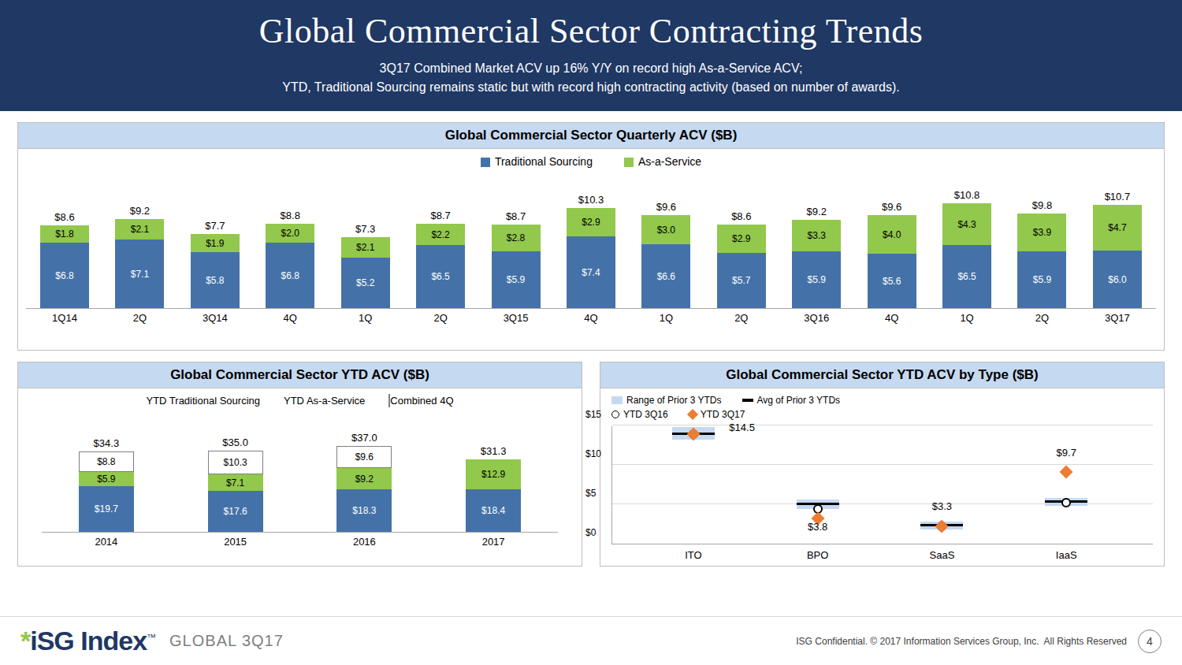Global Commercial Sector Contracting Trends
3Q17 Combined Market ACV up 16% Y/Y on record high As-a-Service ACV;
YTD, Traditional Sourcing remains static but with record high contracting activity (based on number of awards).
Global Commercial Sector Quarterly ACV ($B)
Traditional Sourcing
As-a-Service
$8.6
$1.8
$6.8
$9.2
$2.1
$7.1
$7.7
$1.9
$5.8
$8.8
$2.0
$6.8
$7.3
$2.1
$5.2
$8.7
$2.2
$6.5
$8.7
$2.8
$5.9
$10.3
$2.9
$7.4
$9.6
$3.0
$6.6
$8.6
$2.9
$5.7
$9.2
$3.3
$5.9
$9.6
$4.0
$5.6
$10.8
$4.3
$6.5
$9.8
$3.9
$5.9
$10.7
$4.7
$6.0
1Q14
2Q
3Q14
4Q
1Q
2Q
3Q15
4Q
1Q
2Q
3Q16
4Q
1Q
2Q
3Q17
Global Commercial Sector YTD ACV ($B)
YTD Traditional Sourcing
YTD As-a-Service
Combined 4Q
$34.3
$8.8
$5.9
$19.7
$35.0
$10.3
$7.1
$17.6
$37.0
$9.6
$9.2
$18.3
$31.3
$12.9
$18.4
2014
2015
2016
2017
Global Commercial Sector YTD ACV by Type ($B)
Range of Prior 3 YTDs
Avg of Prior 3 YTDs
YTD 3Q16
YTD 3Q17
$0
$5
$10
$15
$14.5
ITO
$3.8
BPO
$3.3
SaaS
$9.7
IaaS
*iSG Index™
GLOBAL 3Q17
ISG Confidential. © 2017 Information Services Group, Inc. All Rights Reserved 4